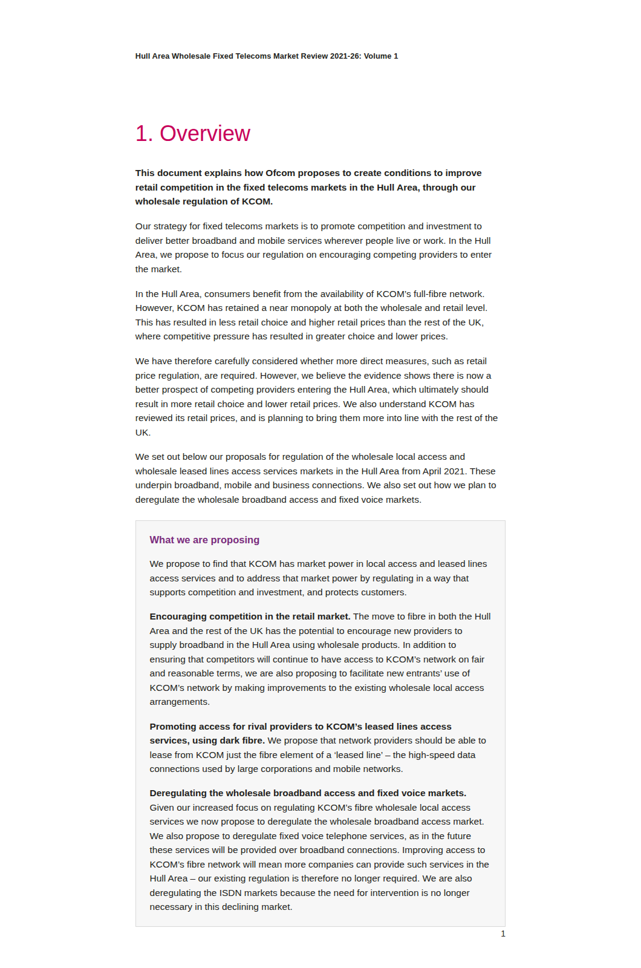Hull Area Wholesale Fixed Telecoms Market Review 2021-26: Volume 1
1. Overview
This document explains how Ofcom proposes to create conditions to improve retail competition in the fixed telecoms markets in the Hull Area, through our wholesale regulation of KCOM.
Our strategy for fixed telecoms markets is to promote competition and investment to deliver better broadband and mobile services wherever people live or work. In the Hull Area, we propose to focus our regulation on encouraging competing providers to enter the market.
In the Hull Area, consumers benefit from the availability of KCOM’s full-fibre network. However, KCOM has retained a near monopoly at both the wholesale and retail level. This has resulted in less retail choice and higher retail prices than the rest of the UK, where competitive pressure has resulted in greater choice and lower prices.
We have therefore carefully considered whether more direct measures, such as retail price regulation, are required. However, we believe the evidence shows there is now a better prospect of competing providers entering the Hull Area, which ultimately should result in more retail choice and lower retail prices. We also understand KCOM has reviewed its retail prices, and is planning to bring them more into line with the rest of the UK.
We set out below our proposals for regulation of the wholesale local access and wholesale leased lines access services markets in the Hull Area from April 2021. These underpin broadband, mobile and business connections. We also set out how we plan to deregulate the wholesale broadband access and fixed voice markets.
What we are proposing
We propose to find that KCOM has market power in local access and leased lines access services and to address that market power by regulating in a way that supports competition and investment, and protects customers.
Encouraging competition in the retail market. The move to fibre in both the Hull Area and the rest of the UK has the potential to encourage new providers to supply broadband in the Hull Area using wholesale products. In addition to ensuring that competitors will continue to have access to KCOM’s network on fair and reasonable terms, we are also proposing to facilitate new entrants’ use of KCOM’s network by making improvements to the existing wholesale local access arrangements.
Promoting access for rival providers to KCOM’s leased lines access services, using dark fibre. We propose that network providers should be able to lease from KCOM just the fibre element of a ‘leased line’ – the high-speed data connections used by large corporations and mobile networks.
Deregulating the wholesale broadband access and fixed voice markets. Given our increased focus on regulating KCOM’s fibre wholesale local access services we now propose to deregulate the wholesale broadband access market. We also propose to deregulate fixed voice telephone services, as in the future these services will be provided over broadband connections. Improving access to KCOM’s fibre network will mean more companies can provide such services in the Hull Area – our existing regulation is therefore no longer required. We are also deregulating the ISDN markets because the need for intervention is no longer necessary in this declining market.
1